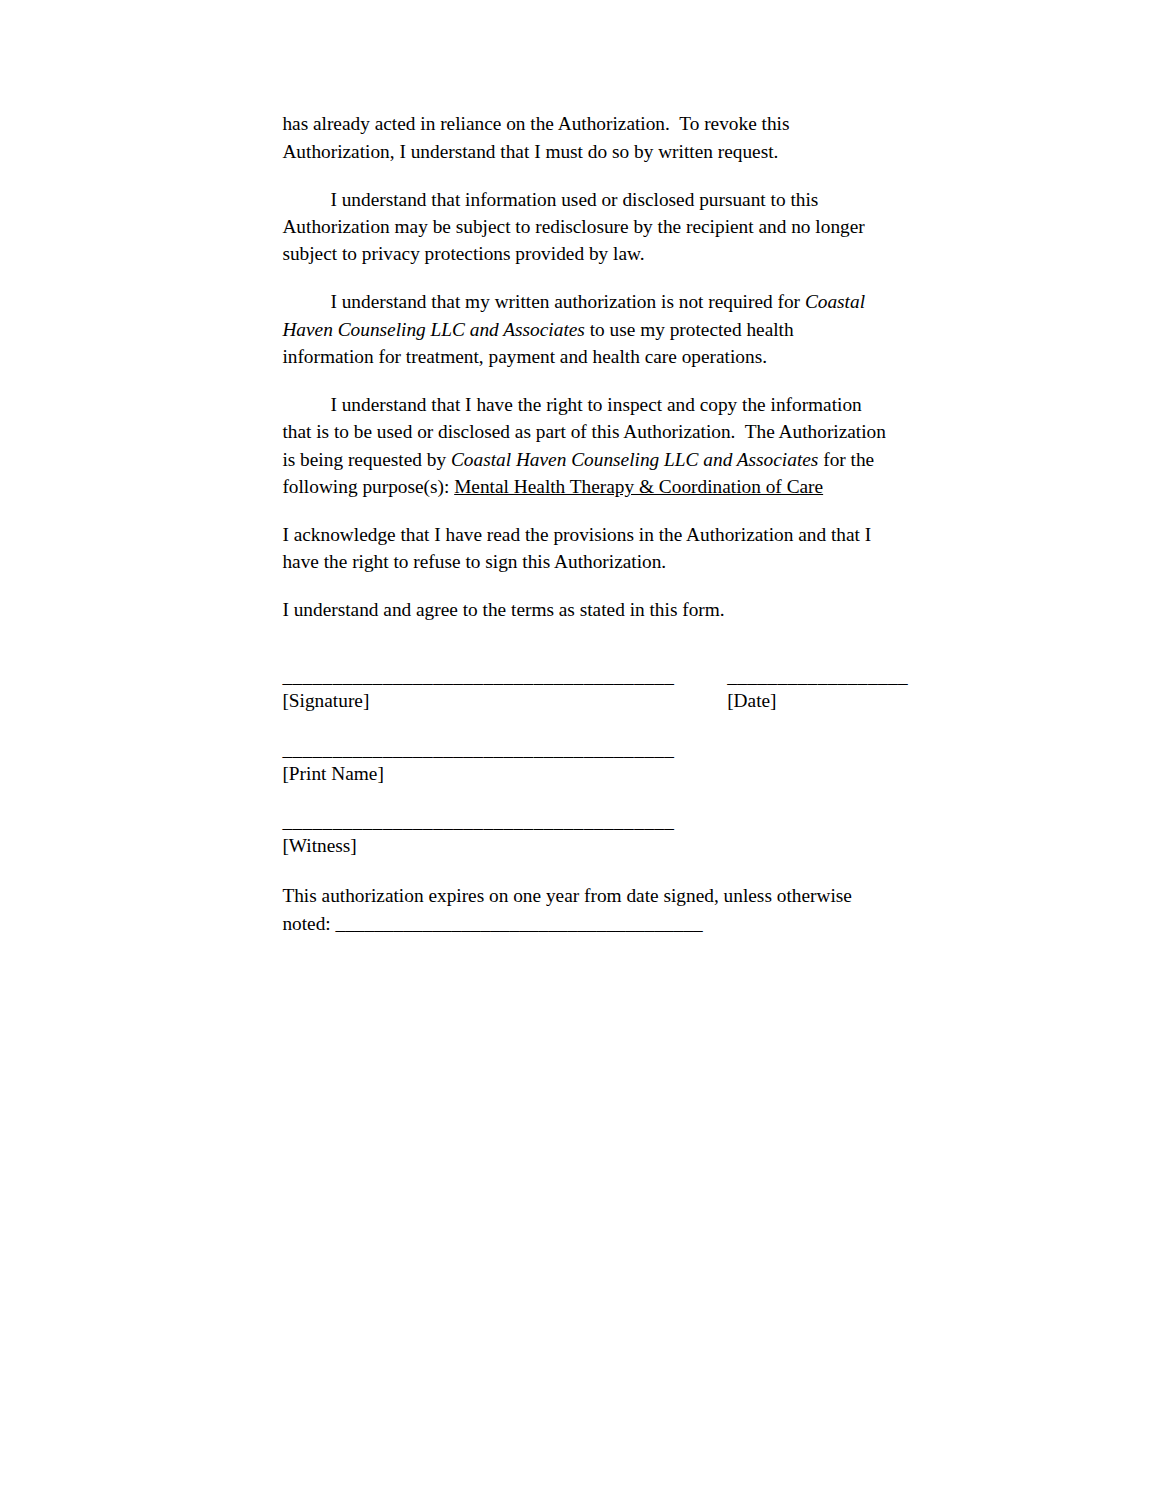has already acted in reliance on the Authorization. To revoke this Authorization, I understand that I must do so by written request.
I understand that information used or disclosed pursuant to this Authorization may be subject to redisclosure by the recipient and no longer subject to privacy protections provided by law.
I understand that my written authorization is not required for Coastal Haven Counseling LLC and Associates to use my protected health information for treatment, payment and health care operations.
I understand that I have the right to inspect and copy the information that is to be used or disclosed as part of this Authorization. The Authorization is being requested by Coastal Haven Counseling LLC and Associates for the following purpose(s): Mental Health Therapy & Coordination of Care
I acknowledge that I have read the provisions in the Authorization and that I have the right to refuse to sign this Authorization.
I understand and agree to the terms as stated in this form.
_______________________________________
[Signature]
__________________
[Date]
_______________________________________
[Print Name]
_______________________________________
[Witness]
This authorization expires on one year from date signed, unless otherwise noted: ______________________________________